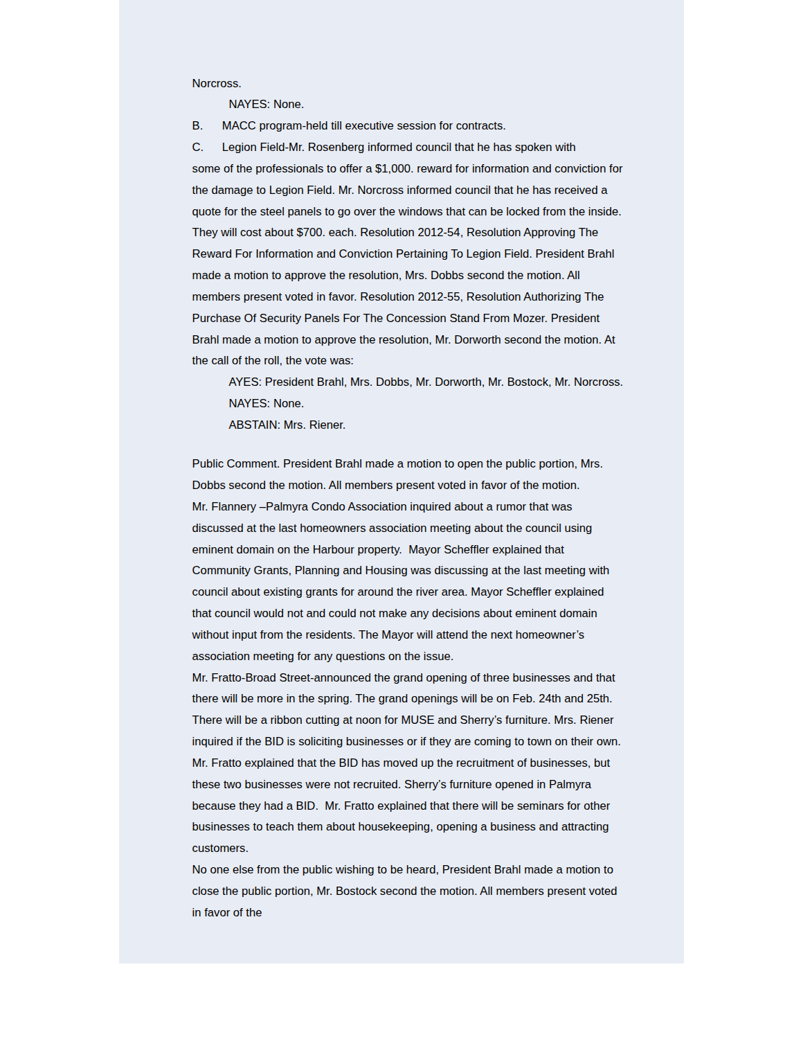Norcross.
NAYES: None.
B.
MACC program-held till executive session for contracts.
C.
Legion Field-Mr. Rosenberg informed council that he has spoken with
some of the professionals to offer a $1,000. reward for information and conviction for the damage to Legion Field. Mr. Norcross informed council that he has received a quote for the steel panels to go over the windows that can be locked from the inside. They will cost about $700. each. Resolution 2012-54, Resolution Approving The Reward For Information and Conviction Pertaining To Legion Field. President Brahl made a motion to approve the resolution, Mrs. Dobbs second the motion. All members present voted in favor. Resolution 2012-55, Resolution Authorizing The Purchase Of Security Panels For The Concession Stand From Mozer. President Brahl made a motion to approve the resolution, Mr. Dorworth second the motion. At the call of the roll, the vote was:
AYES: President Brahl, Mrs. Dobbs, Mr. Dorworth, Mr. Bostock, Mr. Norcross.
NAYES: None.
ABSTAIN: Mrs. Riener.
Public Comment. President Brahl made a motion to open the public portion, Mrs. Dobbs second the motion. All members present voted in favor of the motion.
Mr. Flannery –Palmyra Condo Association inquired about a rumor that was discussed at the last homeowners association meeting about the council using eminent domain on the Harbour property. Mayor Scheffler explained that Community Grants, Planning and Housing was discussing at the last meeting with council about existing grants for around the river area. Mayor Scheffler explained that council would not and could not make any decisions about eminent domain without input from the residents. The Mayor will attend the next homeowner’s association meeting for any questions on the issue.
Mr. Fratto-Broad Street-announced the grand opening of three businesses and that there will be more in the spring. The grand openings will be on Feb. 24th and 25th. There will be a ribbon cutting at noon for MUSE and Sherry’s furniture. Mrs. Riener inquired if the BID is soliciting businesses or if they are coming to town on their own. Mr. Fratto explained that the BID has moved up the recruitment of businesses, but these two businesses were not recruited. Sherry’s furniture opened in Palmyra because they had a BID. Mr. Fratto explained that there will be seminars for other businesses to teach them about housekeeping, opening a business and attracting customers.
No one else from the public wishing to be heard, President Brahl made a motion to close the public portion, Mr. Bostock second the motion. All members present voted in favor of the